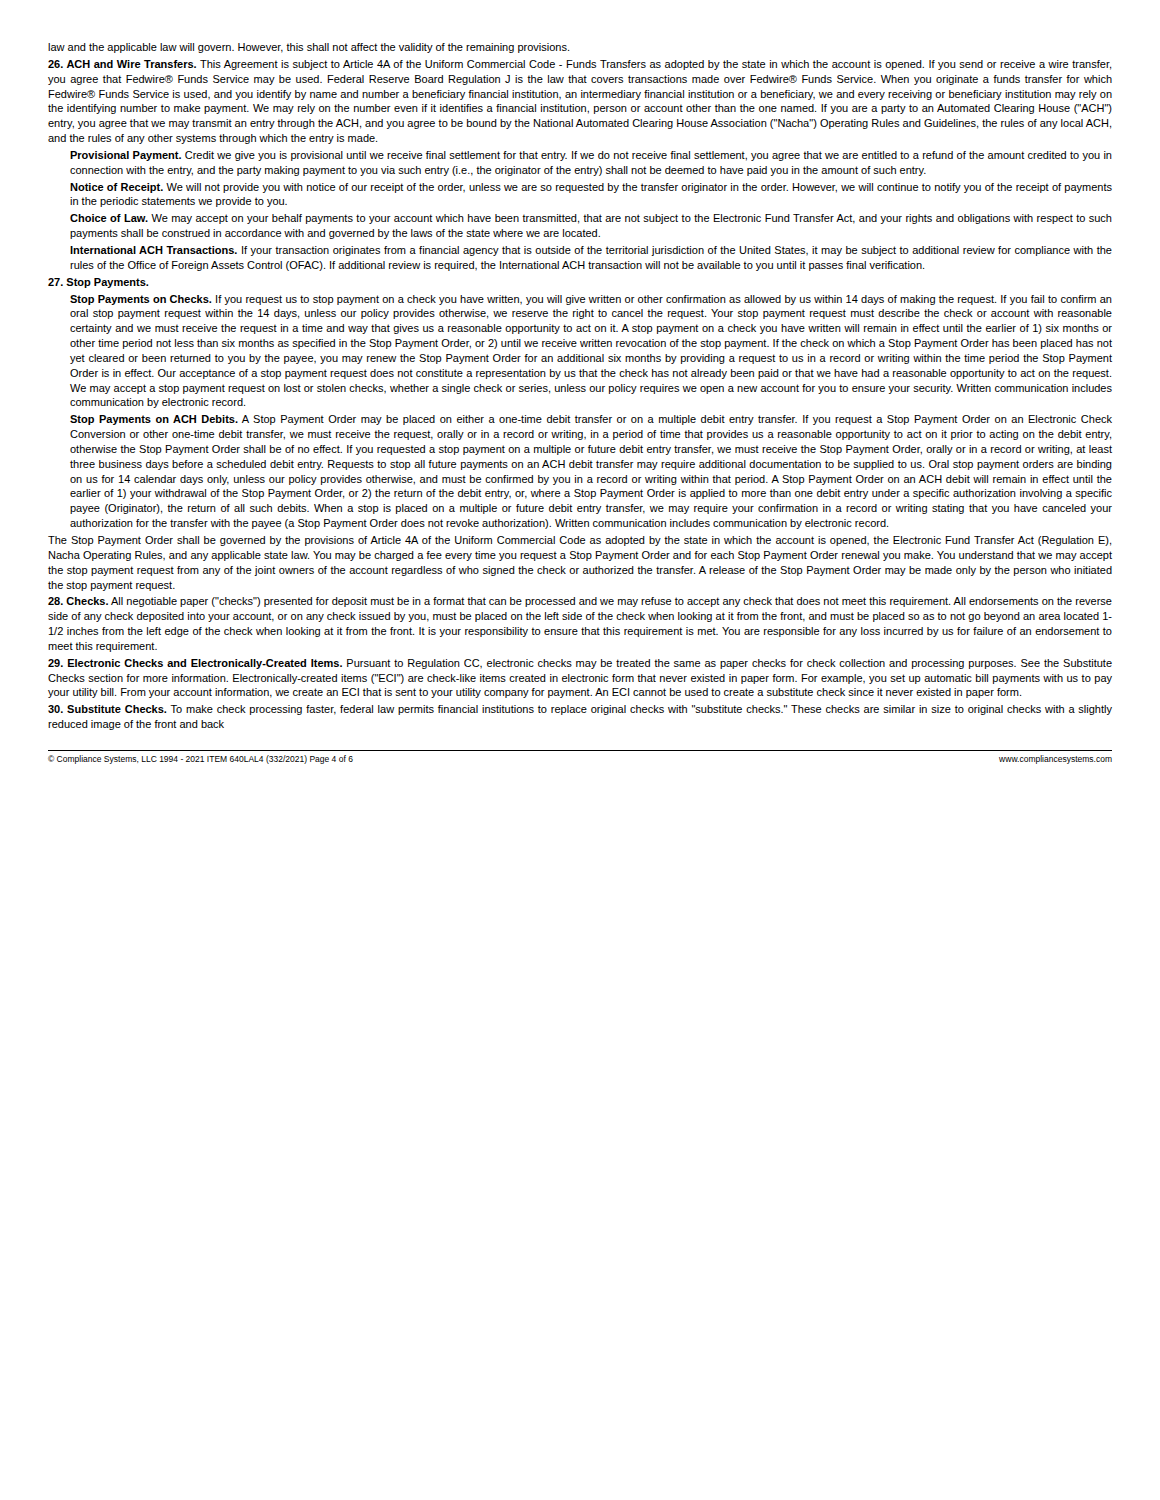law and the applicable law will govern. However, this shall not affect the validity of the remaining provisions.
26. ACH and Wire Transfers. This Agreement is subject to Article 4A of the Uniform Commercial Code - Funds Transfers as adopted by the state in which the account is opened. If you send or receive a wire transfer, you agree that Fedwire® Funds Service may be used. Federal Reserve Board Regulation J is the law that covers transactions made over Fedwire® Funds Service. When you originate a funds transfer for which Fedwire® Funds Service is used, and you identify by name and number a beneficiary financial institution, an intermediary financial institution or a beneficiary, we and every receiving or beneficiary institution may rely on the identifying number to make payment. We may rely on the number even if it identifies a financial institution, person or account other than the one named. If you are a party to an Automated Clearing House ("ACH") entry, you agree that we may transmit an entry through the ACH, and you agree to be bound by the National Automated Clearing House Association ("Nacha") Operating Rules and Guidelines, the rules of any local ACH, and the rules of any other systems through which the entry is made.
Provisional Payment. Credit we give you is provisional until we receive final settlement for that entry. If we do not receive final settlement, you agree that we are entitled to a refund of the amount credited to you in connection with the entry, and the party making payment to you via such entry (i.e., the originator of the entry) shall not be deemed to have paid you in the amount of such entry.
Notice of Receipt. We will not provide you with notice of our receipt of the order, unless we are so requested by the transfer originator in the order. However, we will continue to notify you of the receipt of payments in the periodic statements we provide to you.
Choice of Law. We may accept on your behalf payments to your account which have been transmitted, that are not subject to the Electronic Fund Transfer Act, and your rights and obligations with respect to such payments shall be construed in accordance with and governed by the laws of the state where we are located.
International ACH Transactions. If your transaction originates from a financial agency that is outside of the territorial jurisdiction of the United States, it may be subject to additional review for compliance with the rules of the Office of Foreign Assets Control (OFAC). If additional review is required, the International ACH transaction will not be available to you until it passes final verification.
27. Stop Payments.
Stop Payments on Checks. If you request us to stop payment on a check you have written, you will give written or other confirmation as allowed by us within 14 days of making the request. If you fail to confirm an oral stop payment request within the 14 days, unless our policy provides otherwise, we reserve the right to cancel the request. Your stop payment request must describe the check or account with reasonable certainty and we must receive the request in a time and way that gives us a reasonable opportunity to act on it. A stop payment on a check you have written will remain in effect until the earlier of 1) six months or other time period not less than six months as specified in the Stop Payment Order, or 2) until we receive written revocation of the stop payment. If the check on which a Stop Payment Order has been placed has not yet cleared or been returned to you by the payee, you may renew the Stop Payment Order for an additional six months by providing a request to us in a record or writing within the time period the Stop Payment Order is in effect. Our acceptance of a stop payment request does not constitute a representation by us that the check has not already been paid or that we have had a reasonable opportunity to act on the request. We may accept a stop payment request on lost or stolen checks, whether a single check or series, unless our policy requires we open a new account for you to ensure your security. Written communication includes communication by electronic record.
Stop Payments on ACH Debits. A Stop Payment Order may be placed on either a one-time debit transfer or on a multiple debit entry transfer. If you request a Stop Payment Order on an Electronic Check Conversion or other one-time debit transfer, we must receive the request, orally or in a record or writing, in a period of time that provides us a reasonable opportunity to act on it prior to acting on the debit entry, otherwise the Stop Payment Order shall be of no effect. If you requested a stop payment on a multiple or future debit entry transfer, we must receive the Stop Payment Order, orally or in a record or writing, at least three business days before a scheduled debit entry. Requests to stop all future payments on an ACH debit transfer may require additional documentation to be supplied to us. Oral stop payment orders are binding on us for 14 calendar days only, unless our policy provides otherwise, and must be confirmed by you in a record or writing within that period. A Stop Payment Order on an ACH debit will remain in effect until the earlier of 1) your withdrawal of the Stop Payment Order, or 2) the return of the debit entry, or, where a Stop Payment Order is applied to more than one debit entry under a specific authorization involving a specific payee (Originator), the return of all such debits. When a stop is placed on a multiple or future debit entry transfer, we may require your confirmation in a record or writing stating that you have canceled your authorization for the transfer with the payee (a Stop Payment Order does not revoke authorization). Written communication includes communication by electronic record.
The Stop Payment Order shall be governed by the provisions of Article 4A of the Uniform Commercial Code as adopted by the state in which the account is opened, the Electronic Fund Transfer Act (Regulation E), Nacha Operating Rules, and any applicable state law. You may be charged a fee every time you request a Stop Payment Order and for each Stop Payment Order renewal you make. You understand that we may accept the stop payment request from any of the joint owners of the account regardless of who signed the check or authorized the transfer. A release of the Stop Payment Order may be made only by the person who initiated the stop payment request.
28. Checks. All negotiable paper ("checks") presented for deposit must be in a format that can be processed and we may refuse to accept any check that does not meet this requirement. All endorsements on the reverse side of any check deposited into your account, or on any check issued by you, must be placed on the left side of the check when looking at it from the front, and must be placed so as to not go beyond an area located 1-1/2 inches from the left edge of the check when looking at it from the front. It is your responsibility to ensure that this requirement is met. You are responsible for any loss incurred by us for failure of an endorsement to meet this requirement.
29. Electronic Checks and Electronically-Created Items. Pursuant to Regulation CC, electronic checks may be treated the same as paper checks for check collection and processing purposes. See the Substitute Checks section for more information. Electronically-created items ("ECI") are check-like items created in electronic form that never existed in paper form. For example, you set up automatic bill payments with us to pay your utility bill. From your account information, we create an ECI that is sent to your utility company for payment. An ECI cannot be used to create a substitute check since it never existed in paper form.
30. Substitute Checks. To make check processing faster, federal law permits financial institutions to replace original checks with "substitute checks." These checks are similar in size to original checks with a slightly reduced image of the front and back
© Compliance Systems, LLC 1994 - 2021 ITEM 640LAL4 (332/2021) Page 4 of 6 www.compliancesystems.com